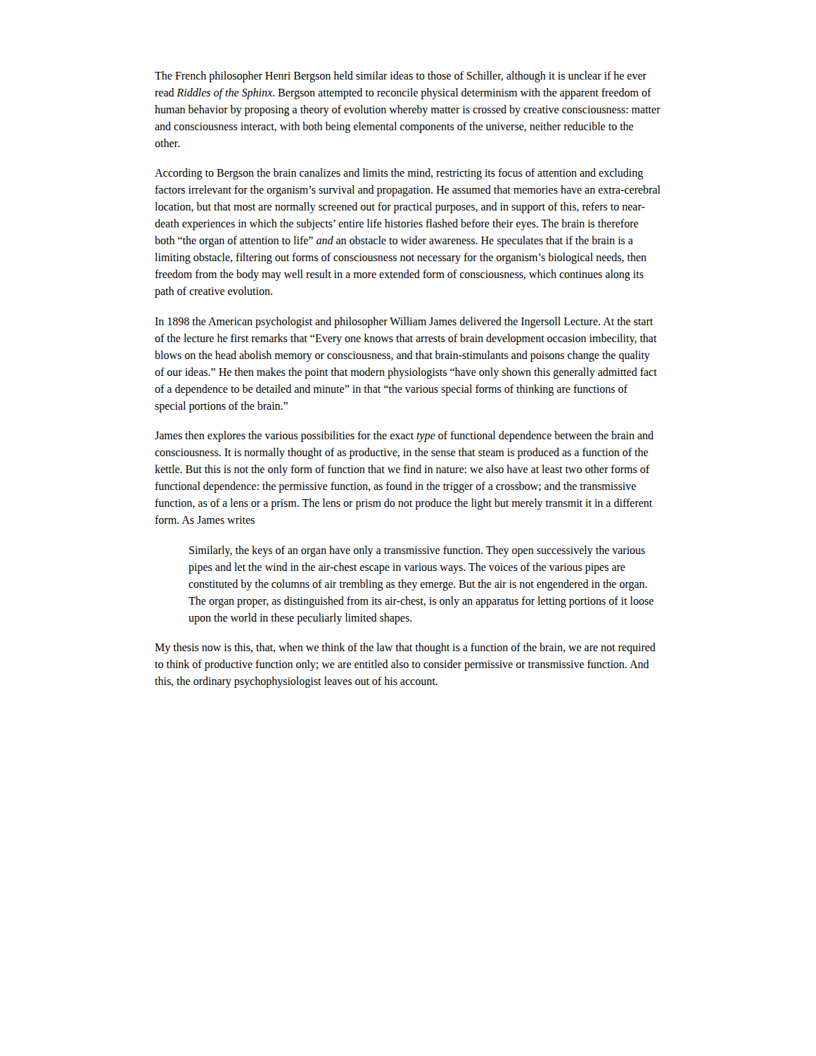The French philosopher Henri Bergson held similar ideas to those of Schiller, although it is unclear if he ever read Riddles of the Sphinx. Bergson attempted to reconcile physical determinism with the apparent freedom of human behavior by proposing a theory of evolution whereby matter is crossed by creative consciousness: matter and consciousness interact, with both being elemental components of the universe, neither reducible to the other.
According to Bergson the brain canalizes and limits the mind, restricting its focus of attention and excluding factors irrelevant for the organism’s survival and propagation. He assumed that memories have an extra-cerebral location, but that most are normally screened out for practical purposes, and in support of this, refers to near-death experiences in which the subjects’ entire life histories flashed before their eyes. The brain is therefore both “the organ of attention to life” and an obstacle to wider awareness. He speculates that if the brain is a limiting obstacle, filtering out forms of consciousness not necessary for the organism’s biological needs, then freedom from the body may well result in a more extended form of consciousness, which continues along its path of creative evolution.
In 1898 the American psychologist and philosopher William James delivered the Ingersoll Lecture. At the start of the lecture he first remarks that “Every one knows that arrests of brain development occasion imbecility, that blows on the head abolish memory or consciousness, and that brain-stimulants and poisons change the quality of our ideas.” He then makes the point that modern physiologists “have only shown this generally admitted fact of a dependence to be detailed and minute” in that “the various special forms of thinking are functions of special portions of the brain.”
James then explores the various possibilities for the exact type of functional dependence between the brain and consciousness. It is normally thought of as productive, in the sense that steam is produced as a function of the kettle. But this is not the only form of function that we find in nature: we also have at least two other forms of functional dependence: the permissive function, as found in the trigger of a crossbow; and the transmissive function, as of a lens or a prism. The lens or prism do not produce the light but merely transmit it in a different form. As James writes
Similarly, the keys of an organ have only a transmissive function. They open successively the various pipes and let the wind in the air-chest escape in various ways. The voices of the various pipes are constituted by the columns of air trembling as they emerge. But the air is not engendered in the organ. The organ proper, as distinguished from its air-chest, is only an apparatus for letting portions of it loose upon the world in these peculiarly limited shapes.
My thesis now is this, that, when we think of the law that thought is a function of the brain, we are not required to think of productive function only; we are entitled also to consider permissive or transmissive function. And this, the ordinary psychophysiologist leaves out of his account.